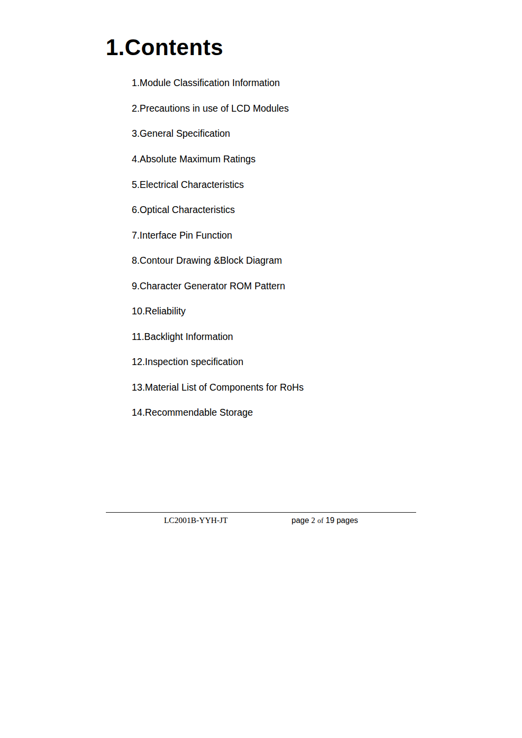1.Contents
1.Module Classification Information
2.Precautions in use of LCD Modules
3.General Specification
4.Absolute Maximum Ratings
5.Electrical Characteristics
6.Optical Characteristics
7.Interface Pin Function
8.Contour Drawing &Block Diagram
9.Character Generator ROM Pattern
10.Reliability
11.Backlight Information
12.Inspection specification
13.Material List of Components for RoHs
14.Recommendable Storage
LC2001B-YYH-JT page 2 of 19 pages